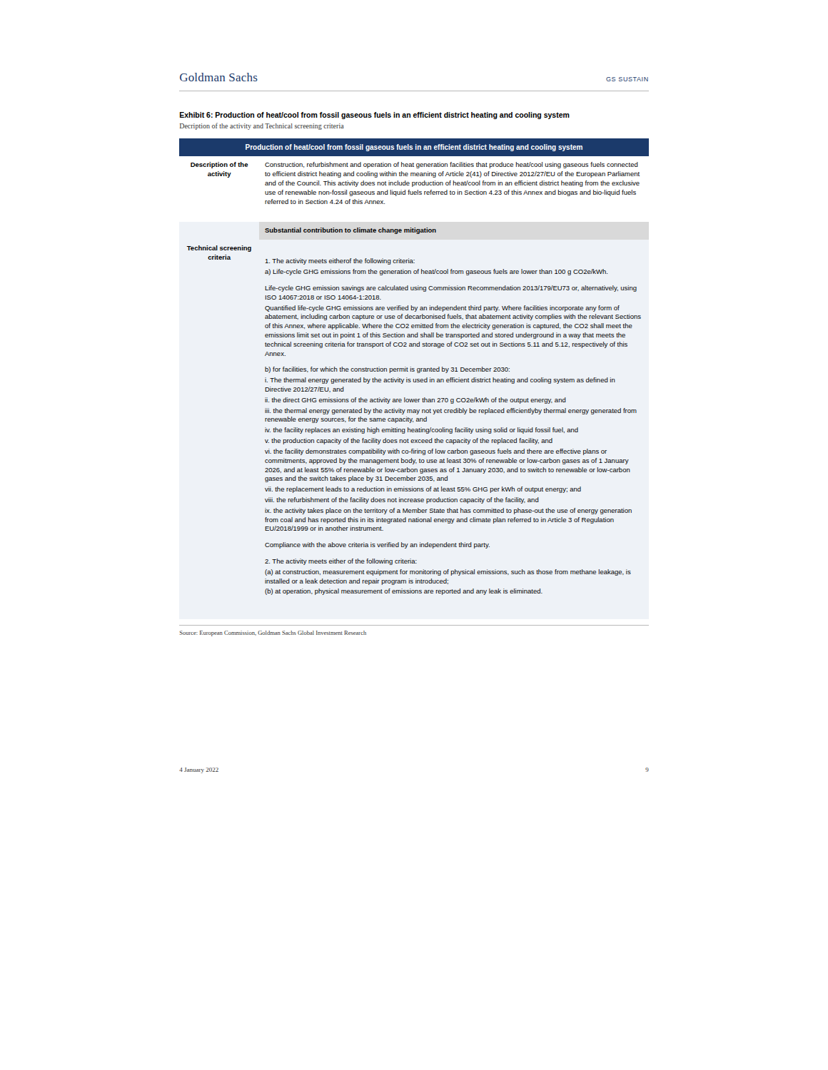Goldman Sachs
GS SUSTAIN
Exhibit 6: Production of heat/cool from fossil gaseous fuels in an efficient district heating and cooling system
Decription of the activity and Technical screening criteria
| Production of heat/cool from fossil gaseous fuels in an efficient district heating and cooling system |
| Description of the activity | Construction, refurbishment and operation of heat generation facilities that produce heat/cool using gaseous fuels connected to efficient district heating and cooling within the meaning of Article 2(41) of Directive 2012/27/EU of the European Parliament and of the Council. This activity does not include production of heat/cool from in an efficient district heating from the exclusive use of renewable non-fossil gaseous and liquid fuels referred to in Section 4.23 of this Annex and biogas and bio-liquid fuels referred to in Section 4.24 of this Annex. |
| | Substantial contribution to climate change mitigation |
| Technical screening criteria | 1. The activity meets eitherof the following criteria: a) Life-cycle GHG emissions from the generation of heat/cool from gaseous fuels are lower than 100 g CO2e/kWh. Life-cycle GHG emission savings are calculated using Commission Recommendation 2013/179/EU73 or, alternatively, using ISO 14067:2018 or ISO 14064-1:2018. Quantified life-cycle GHG emissions are verified by an independent third party. Where facilities incorporate any form of abatement, including carbon capture or use of decarbonised fuels, that abatement activity complies with the relevant Sections of this Annex, where applicable. Where the CO2 emitted from the electricity generation is captured, the CO2 shall meet the emissions limit set out in point 1 of this Section and shall be transported and stored underground in a way that meets the technical screening criteria for transport of CO2 and storage of CO2 set out in Sections 5.11 and 5.12, respectively of this Annex. b) for facilities, for which the construction permit is granted by 31 December 2030: i. The thermal energy generated by the activity is used in an efficient district heating and cooling system as defined in Directive 2012/27/EU, and ii. the direct GHG emissions of the activity are lower than 270 g CO2e/kWh of the output energy, and iii. the thermal energy generated by the activity may not yet credibly be replaced efficientlyby thermal energy generated from renewable energy sources, for the same capacity, and iv. the facility replaces an existing high emitting heating/cooling facility using solid or liquid fossil fuel, and v. the production capacity of the facility does not exceed the capacity of the replaced facility, and vi. the facility demonstrates compatibility with co-firing of low carbon gaseous fuels and there are effective plans or commitments, approved by the management body, to use at least 30% of renewable or low-carbon gases as of 1 January 2026, and at least 55% of renewable or low-carbon gases as of 1 January 2030, and to switch to renewable or low-carbon gases and the switch takes place by 31 December 2035, and vii. the replacement leads to a reduction in emissions of at least 55% GHG per kWh of output energy; and viii. the refurbishment of the facility does not increase production capacity of the facility, and ix. the activity takes place on the territory of a Member State that has committed to phase-out the use of energy generation from coal and has reported this in its integrated national energy and climate plan referred to in Article 3 of Regulation EU/2018/1999 or in another instrument. Compliance with the above criteria is verified by an independent third party. 2. The activity meets either of the following criteria: (a) at construction, measurement equipment for monitoring of physical emissions, such as those from methane leakage, is installed or a leak detection and repair program is introduced; (b) at operation, physical measurement of emissions are reported and any leak is eliminated. |
Source: European Commission, Goldman Sachs Global Investment Research
4 January 2022
9